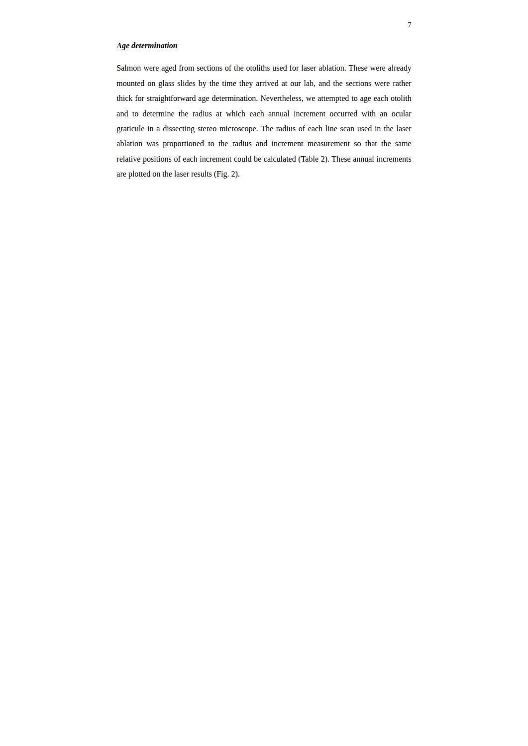7
Age determination
Salmon were aged from sections of the otoliths used for laser ablation. These were already mounted on glass slides by the time they arrived at our lab, and the sections were rather thick for straightforward age determination. Nevertheless, we attempted to age each otolith and to determine the radius at which each annual increment occurred with an ocular graticule in a dissecting stereo microscope. The radius of each line scan used in the laser ablation was proportioned to the radius and increment measurement so that the same relative positions of each increment could be calculated (Table 2). These annual increments are plotted on the laser results (Fig. 2).